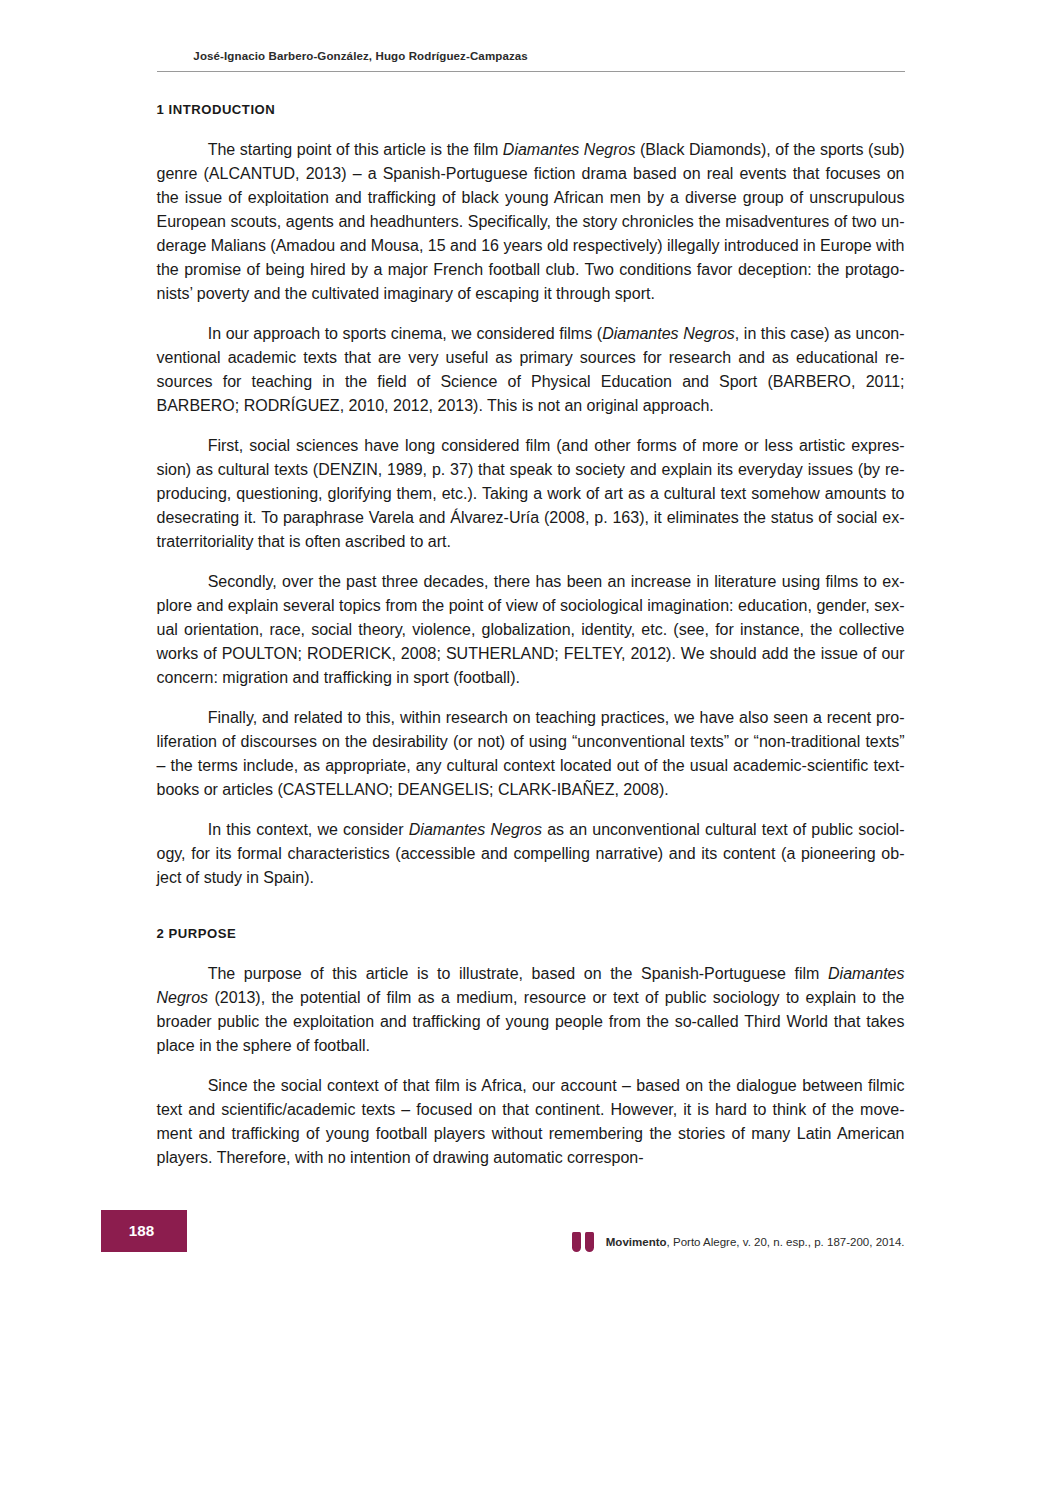José-Ignacio Barbero-González, Hugo Rodríguez-Campazas
1 Introduction
The starting point of this article is the film Diamantes Negros (Black Diamonds), of the sports (sub) genre (ALCANTUD, 2013) – a Spanish-Portuguese fiction drama based on real events that focuses on the issue of exploitation and trafficking of black young African men by a diverse group of unscrupulous European scouts, agents and headhunters. Specifically, the story chronicles the misadventures of two underage Malians (Amadou and Mousa, 15 and 16 years old respectively) illegally introduced in Europe with the promise of being hired by a major French football club. Two conditions favor deception: the protagonists’ poverty and the cultivated imaginary of escaping it through sport.
In our approach to sports cinema, we considered films (Diamantes Negros, in this case) as unconventional academic texts that are very useful as primary sources for research and as educational resources for teaching in the field of Science of Physical Education and Sport (BARBERO, 2011; BARBERO; RODRÍGUEZ, 2010, 2012, 2013). This is not an original approach.
First, social sciences have long considered film (and other forms of more or less artistic expression) as cultural texts (DENZIN, 1989, p. 37) that speak to society and explain its everyday issues (by reproducing, questioning, glorifying them, etc.). Taking a work of art as a cultural text somehow amounts to desecrating it. To paraphrase Varela and Álvarez-Uría (2008, p. 163), it eliminates the status of social extraterritoriality that is often ascribed to art.
Secondly, over the past three decades, there has been an increase in literature using films to explore and explain several topics from the point of view of sociological imagination: education, gender, sexual orientation, race, social theory, violence, globalization, identity, etc. (see, for instance, the collective works of POULTON; RODERICK, 2008; SUTHERLAND; FELTEY, 2012). We should add the issue of our concern: migration and trafficking in sport (football).
Finally, and related to this, within research on teaching practices, we have also seen a recent proliferation of discourses on the desirability (or not) of using “unconventional texts” or “non-traditional texts” – the terms include, as appropriate, any cultural context located out of the usual academic-scientific textbooks or articles (CASTELLANO; DEANGELIS; CLARK-IBAÑEZ, 2008).
In this context, we consider Diamantes Negros as an unconventional cultural text of public sociology, for its formal characteristics (accessible and compelling narrative) and its content (a pioneering object of study in Spain).
2 Purpose
The purpose of this article is to illustrate, based on the Spanish-Portuguese film Diamantes Negros (2013), the potential of film as a medium, resource or text of public sociology to explain to the broader public the exploitation and trafficking of young people from the so-called Third World that takes place in the sphere of football.
Since the social context of that film is Africa, our account – based on the dialogue between filmic text and scientific/academic texts – focused on that continent. However, it is hard to think of the movement and trafficking of young football players without remembering the stories of many Latin American players. Therefore, with no intention of drawing automatic correspon-
188
Movimento, Porto Alegre, v. 20, n. esp., p. 187-200, 2014.